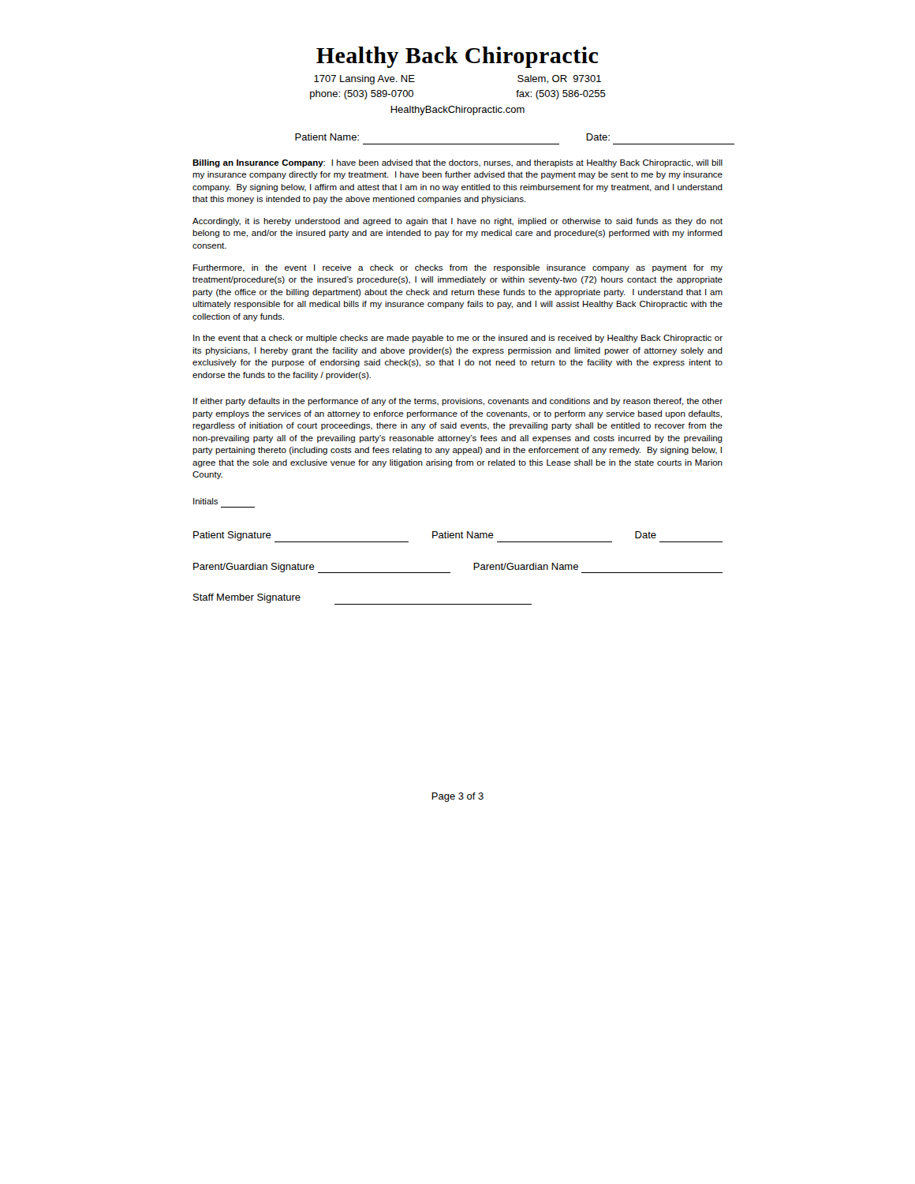Healthy Back Chiropractic
1707 Lansing Ave. NE Salem, OR 97301
phone: (503) 589-0700 fax: (503) 586-0255
HealthyBackChiropractic.com
Patient Name: Date:
Billing an Insurance Company: I have been advised that the doctors, nurses, and therapists at Healthy Back Chiropractic, will bill my insurance company directly for my treatment. I have been further advised that the payment may be sent to me by my insurance company. By signing below, I affirm and attest that I am in no way entitled to this reimbursement for my treatment, and I understand that this money is intended to pay the above mentioned companies and physicians.
Accordingly, it is hereby understood and agreed to again that I have no right, implied or otherwise to said funds as they do not belong to me, and/or the insured party and are intended to pay for my medical care and procedure(s) performed with my informed consent.
Furthermore, in the event I receive a check or checks from the responsible insurance company as payment for my treatment/procedure(s) or the insured’s procedure(s), I will immediately or within seventy-two (72) hours contact the appropriate party (the office or the billing department) about the check and return these funds to the appropriate party. I understand that I am ultimately responsible for all medical bills if my insurance company fails to pay, and I will assist Healthy Back Chiropractic with the collection of any funds.
In the event that a check or multiple checks are made payable to me or the insured and is received by Healthy Back Chiropractic or its physicians, I hereby grant the facility and above provider(s) the express permission and limited power of attorney solely and exclusively for the purpose of endorsing said check(s), so that I do not need to return to the facility with the express intent to endorse the funds to the facility / provider(s).
If either party defaults in the performance of any of the terms, provisions, covenants and conditions and by reason thereof, the other party employs the services of an attorney to enforce performance of the covenants, or to perform any service based upon defaults, regardless of initiation of court proceedings, there in any of said events, the prevailing party shall be entitled to recover from the non-prevailing party all of the prevailing party’s reasonable attorney’s fees and all expenses and costs incurred by the prevailing party pertaining thereto (including costs and fees relating to any appeal) and in the enforcement of any remedy. By signing below, I agree that the sole and exclusive venue for any litigation arising from or related to this Lease shall be in the state courts in Marion County.
Initials
Patient Signature Patient Name Date
Parent/Guardian Signature Parent/Guardian Name
Staff Member Signature
Page 3 of 3